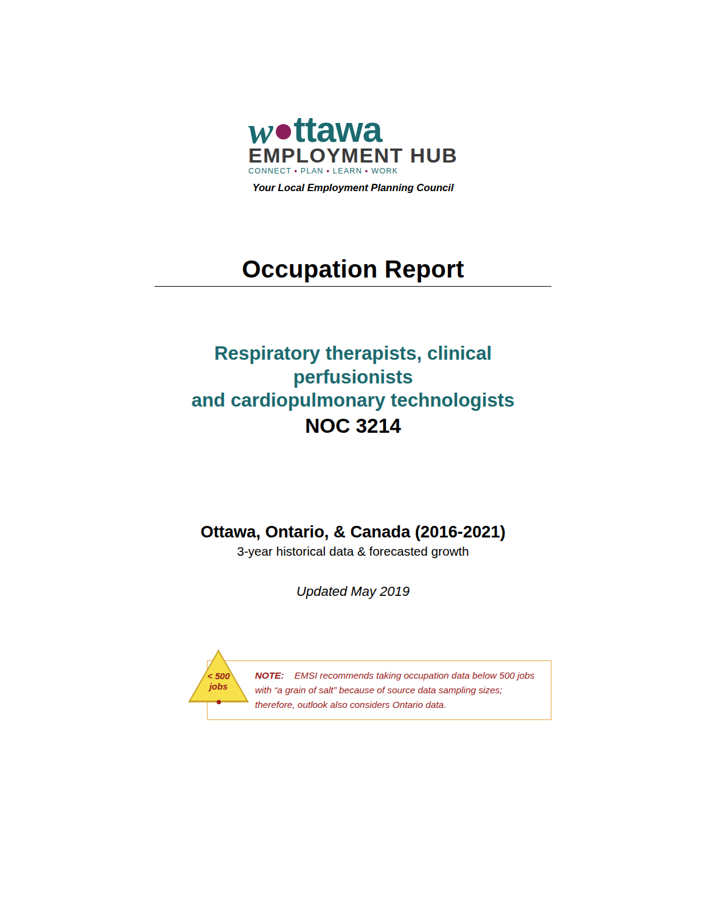w●ttawa
EMPLOYMENT HUB
CONNECT • PLAN • LEARN • WORK
Your Local Employment Planning Council
Occupation Report
Respiratory therapists, clinical perfusionists
and cardiopulmonary technologists
NOC 3214
Ottawa, Ontario, & Canada (2016-2021)
3-year historical data & forecasted growth
Updated May 2019
< 500
jobs
NOTE: EMSI recommends taking occupation data below 500 jobs with “a grain of salt” because of source data sampling sizes; therefore, outlook also considers Ontario data.